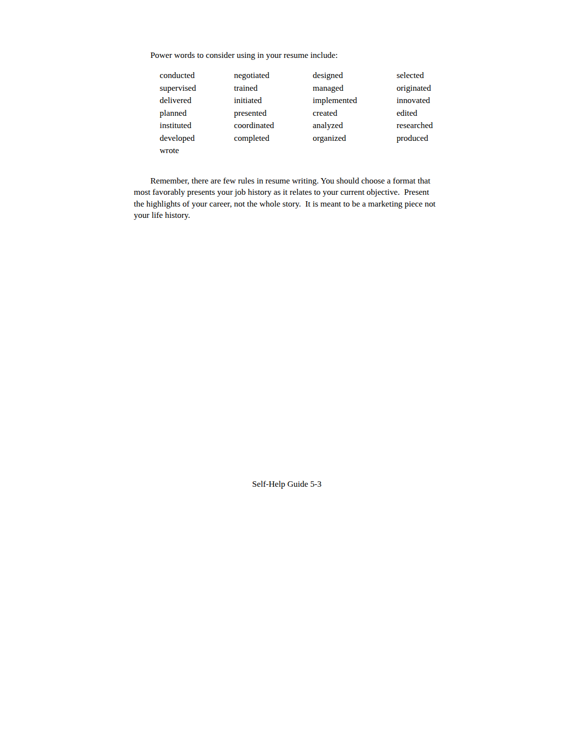Power words to consider using in your resume include:
| conducted | negotiated | designed | selected |
| supervised | trained | managed | originated |
| delivered | initiated | implemented | innovated |
| planned | presented | created | edited |
| instituted | coordinated | analyzed | researched |
| developed | completed | organized | produced |
| wrote | | | |
Remember, there are few rules in resume writing. You should choose a format that most favorably presents your job history as it relates to your current objective. Present the highlights of your career, not the whole story. It is meant to be a marketing piece not your life history.
Self-Help Guide 5-3